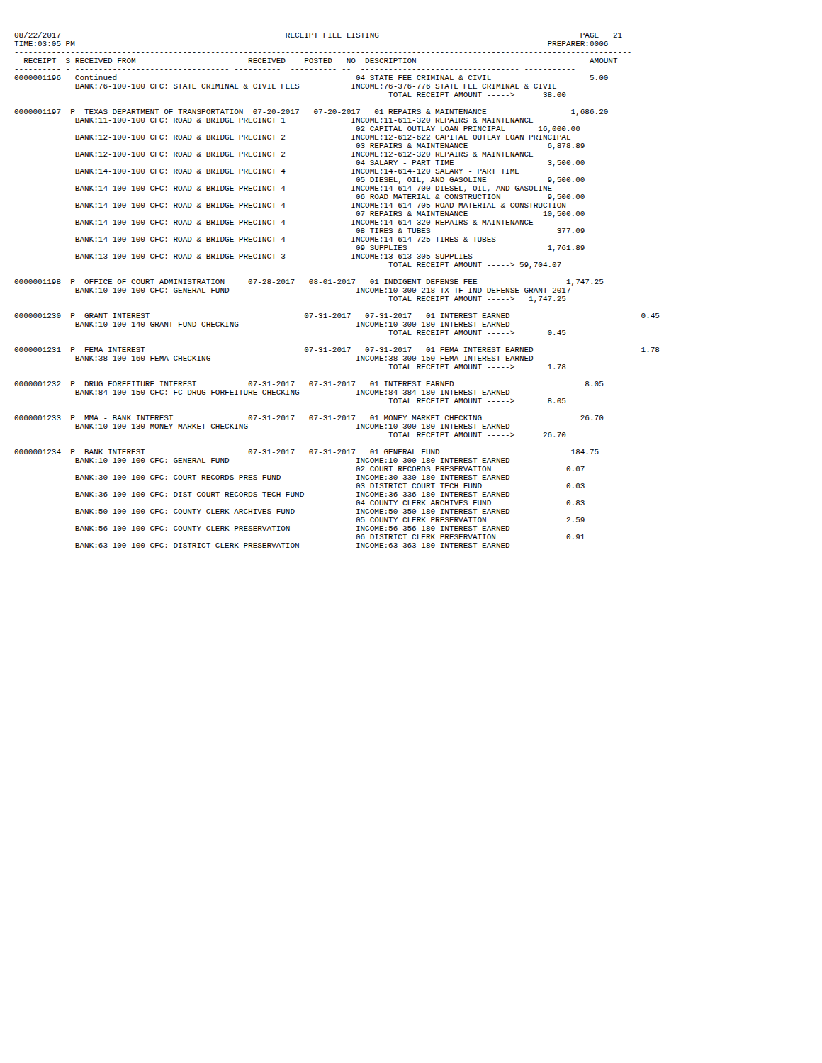08/22/2017 RECEIPT FILE LISTING PAGE 21 TIME:03:05 PM PREPARER:0006 ------------------------------------------------------------------------------------------------------------------------------------ RECEIPT S RECEIVED FROM RECEIVED POSTED NO DESCRIPTION AMOUNT ---------- - --------------------------------- ---------- ---------- -- ---------------------------------- ----------- 0000001196 Continued 04 STATE FEE CRIMINAL & CIVIL 5.00 BANK:76-100-100 CFC: STATE CRIMINAL & CIVIL FEES INCOME:76-376-776 STATE FEE CRIMINAL & CIVIL TOTAL RECEIPT AMOUNT -----> 38.00 0000001197 P TEXAS DEPARTMENT OF TRANSPORTATION 07-20-2017 07-20-2017 01 REPAIRS & MAINTENANCE 1,686.20 BANK:11-100-100 CFC: ROAD & BRIDGE PRECINCT 1 INCOME:11-611-320 REPAIRS & MAINTENANCE 02 CAPITAL OUTLAY LOAN PRINCIPAL 16,000.00 BANK:12-100-100 CFC: ROAD & BRIDGE PRECINCT 2 INCOME:12-612-622 CAPITAL OUTLAY LOAN PRINCIPAL 03 REPAIRS & MAINTENANCE 6,878.89 BANK:12-100-100 CFC: ROAD & BRIDGE PRECINCT 2 INCOME:12-612-320 REPAIRS & MAINTENANCE 04 SALARY - PART TIME 3,500.00 BANK:14-100-100 CFC: ROAD & BRIDGE PRECINCT 4 INCOME:14-614-120 SALARY - PART TIME 05 DIESEL, OIL, AND GASOLINE 9,500.00 BANK:14-100-100 CFC: ROAD & BRIDGE PRECINCT 4 INCOME:14-614-700 DIESEL, OIL, AND GASOLINE 06 ROAD MATERIAL & CONSTRUCTION 9,500.00 BANK:14-100-100 CFC: ROAD & BRIDGE PRECINCT 4 INCOME:14-614-705 ROAD MATERIAL & CONSTRUCTION 07 REPAIRS & MAINTENANCE 10,500.00 BANK:14-100-100 CFC: ROAD & BRIDGE PRECINCT 4 INCOME:14-614-320 REPAIRS & MAINTENANCE 08 TIRES & TUBES 377.09 BANK:14-100-100 CFC: ROAD & BRIDGE PRECINCT 4 INCOME:14-614-725 TIRES & TUBES 09 SUPPLIES 1,761.89 BANK:13-100-100 CFC: ROAD & BRIDGE PRECINCT 3 INCOME:13-613-305 SUPPLIES TOTAL RECEIPT AMOUNT -----> 59,704.07 0000001198 P OFFICE OF COURT ADMINISTRATION 07-28-2017 08-01-2017 01 INDIGENT DEFENSE FEE 1,747.25 BANK:10-100-100 CFC: GENERAL FUND INCOME:10-300-218 TX-TF-IND DEFENSE GRANT 2017 TOTAL RECEIPT AMOUNT -----> 1,747.25 0000001230 P GRANT INTEREST 07-31-2017 07-31-2017 01 INTEREST EARNED 0.45 BANK:10-100-140 GRANT FUND CHECKING INCOME:10-300-180 INTEREST EARNED TOTAL RECEIPT AMOUNT -----> 0.45 0000001231 P FEMA INTEREST 07-31-2017 07-31-2017 01 FEMA INTEREST EARNED 1.78 BANK:38-100-160 FEMA CHECKING INCOME:38-300-150 FEMA INTEREST EARNED TOTAL RECEIPT AMOUNT -----> 1.78 0000001232 P DRUG FORFEITURE INTEREST 07-31-2017 07-31-2017 01 INTEREST EARNED 8.05 BANK:84-100-150 CFC: FC DRUG FORFEITURE CHECKING INCOME:84-384-180 INTEREST EARNED TOTAL RECEIPT AMOUNT -----> 8.05 0000001233 P MMA - BANK INTEREST 07-31-2017 07-31-2017 01 MONEY MARKET CHECKING 26.70 BANK:10-100-130 MONEY MARKET CHECKING INCOME:10-300-180 INTEREST EARNED TOTAL RECEIPT AMOUNT -----> 26.70 0000001234 P BANK INTEREST 07-31-2017 07-31-2017 01 GENERAL FUND 184.75 BANK:10-100-100 CFC: GENERAL FUND INCOME:10-300-180 INTEREST EARNED 02 COURT RECORDS PRESERVATION 0.07 BANK:30-100-100 CFC: COURT RECORDS PRES FUND INCOME:30-330-180 INTEREST EARNED 03 DISTRICT COURT TECH FUND 0.03 BANK:36-100-100 CFC: DIST COURT RECORDS TECH FUND INCOME:36-336-180 INTEREST EARNED 04 COUNTY CLERK ARCHIVES FUND 0.83 BANK:50-100-100 CFC: COUNTY CLERK ARCHIVES FUND INCOME:50-350-180 INTEREST EARNED 05 COUNTY CLERK PRESERVATION 2.59 BANK:56-100-100 CFC: COUNTY CLERK PRESERVATION INCOME:56-356-180 INTEREST EARNED 06 DISTRICT CLERK PRESERVATION 0.91 BANK:63-100-100 CFC: DISTRICT CLERK PRESERVATION INCOME:63-363-180 INTEREST EARNED